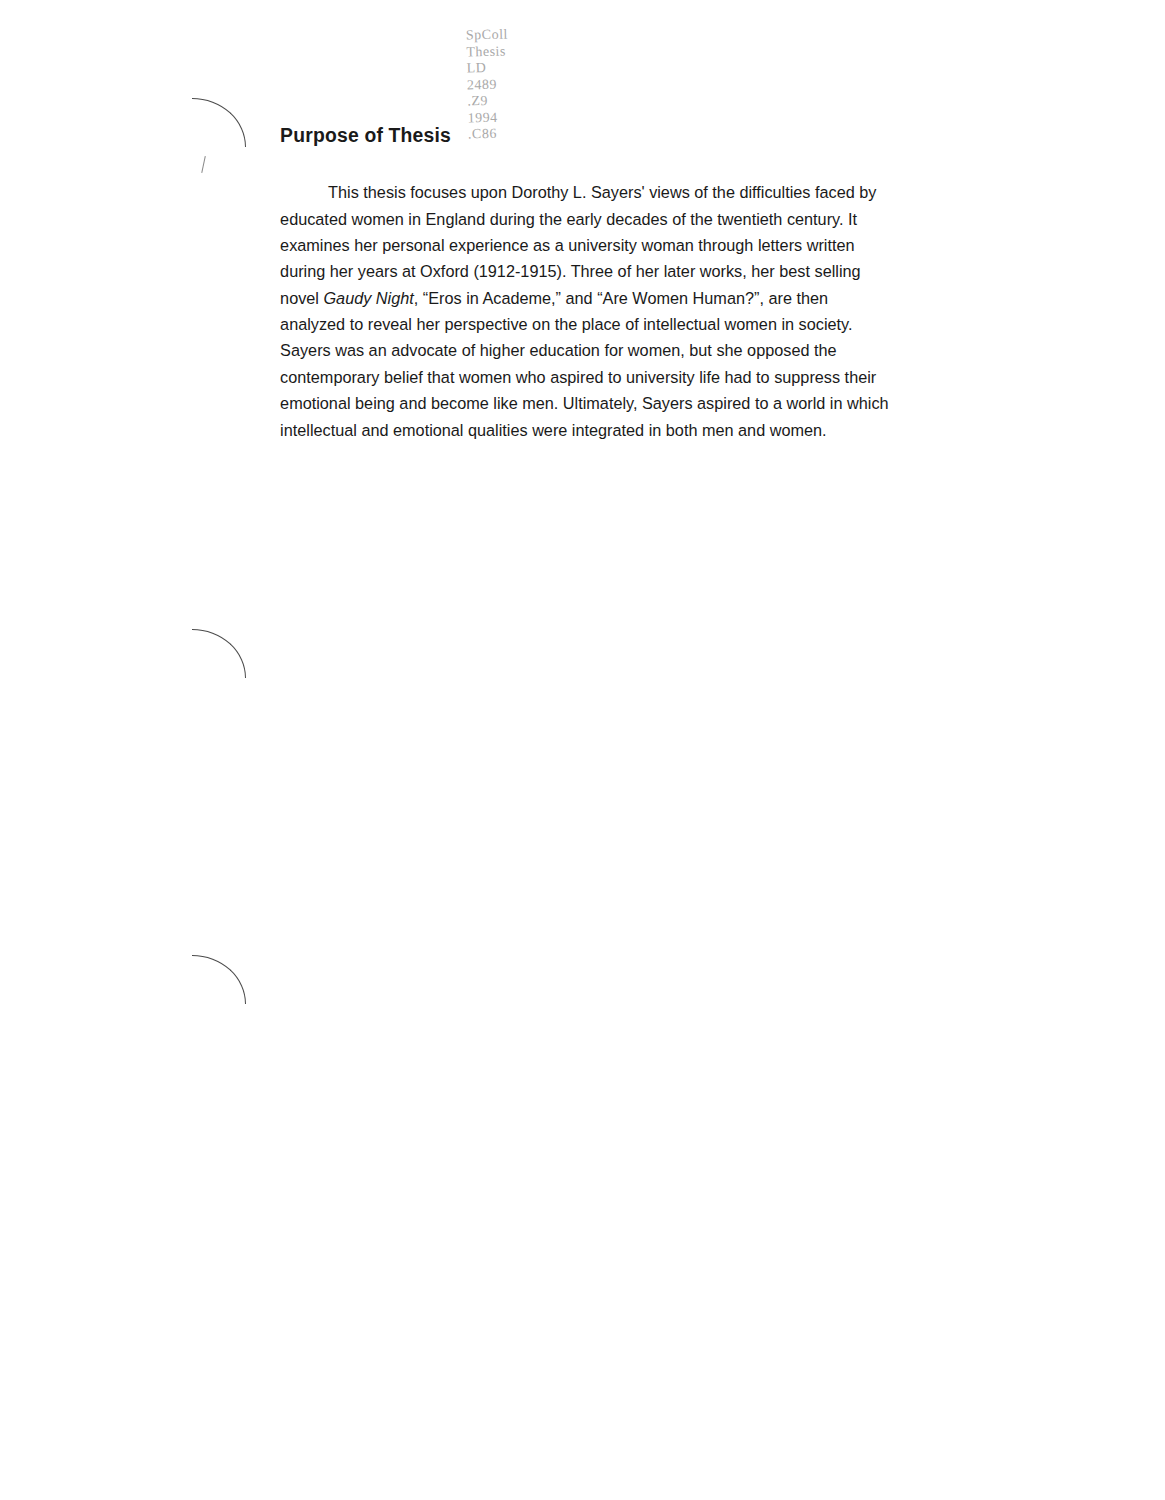SpColl Thesis LD 2489 .Z9 1994 .C86
Purpose of Thesis
This thesis focuses upon Dorothy L. Sayers' views of the difficulties faced by educated women in England during the early decades of the twentieth century. It examines her personal experience as a university woman through letters written during her years at Oxford (1912-1915). Three of her later works, her best selling novel Gaudy Night, “Eros in Academe,” and “Are Women Human?”, are then analyzed to reveal her perspective on the place of intellectual women in society. Sayers was an advocate of higher education for women, but she opposed the contemporary belief that women who aspired to university life had to suppress their emotional being and become like men. Ultimately, Sayers aspired to a world in which intellectual and emotional qualities were integrated in both men and women.